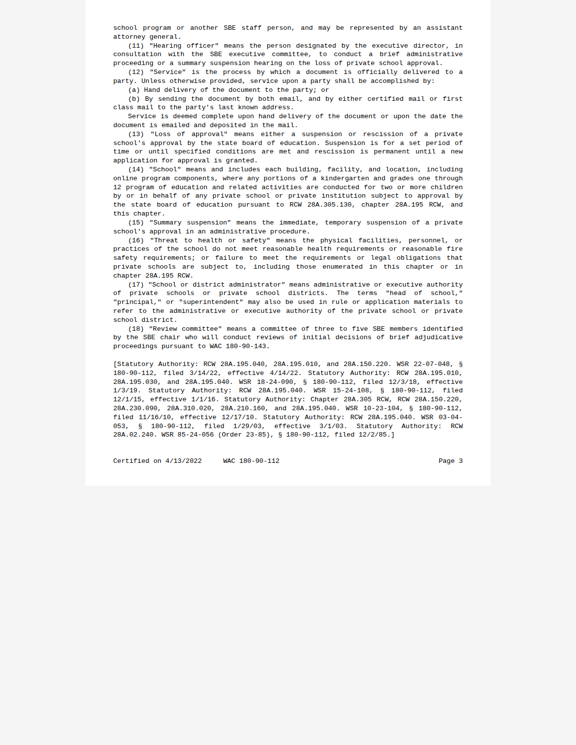school program or another SBE staff person, and may be represented by an assistant attorney general.
(11) "Hearing officer" means the person designated by the executive director, in consultation with the SBE executive committee, to conduct a brief administrative proceeding or a summary suspension hearing on the loss of private school approval.
(12) "Service" is the process by which a document is officially delivered to a party. Unless otherwise provided, service upon a party shall be accomplished by:
(a) Hand delivery of the document to the party; or
(b) By sending the document by both email, and by either certified mail or first class mail to the party's last known address.
Service is deemed complete upon hand delivery of the document or upon the date the document is emailed and deposited in the mail.
(13) "Loss of approval" means either a suspension or rescission of a private school's approval by the state board of education. Suspension is for a set period of time or until specified conditions are met and rescission is permanent until a new application for approval is granted.
(14) "School" means and includes each building, facility, and location, including online program components, where any portions of a kindergarten and grades one through 12 program of education and related activities are conducted for two or more children by or in behalf of any private school or private institution subject to approval by the state board of education pursuant to RCW 28A.305.130, chapter 28A.195 RCW, and this chapter.
(15) "Summary suspension" means the immediate, temporary suspension of a private school's approval in an administrative procedure.
(16) "Threat to health or safety" means the physical facilities, personnel, or practices of the school do not meet reasonable health requirements or reasonable fire safety requirements; or failure to meet the requirements or legal obligations that private schools are subject to, including those enumerated in this chapter or in chapter 28A.195 RCW.
(17) "School or district administrator" means administrative or executive authority of private schools or private school districts. The terms "head of school," "principal," or "superintendent" may also be used in rule or application materials to refer to the administrative or executive authority of the private school or private school district.
(18) "Review committee" means a committee of three to five SBE members identified by the SBE chair who will conduct reviews of initial decisions of brief adjudicative proceedings pursuant to WAC 180-90-143.
[Statutory Authority: RCW 28A.195.040, 28A.195.010, and 28A.150.220. WSR 22-07-048, § 180-90-112, filed 3/14/22, effective 4/14/22. Statutory Authority: RCW 28A.195.010, 28A.195.030, and 28A.195.040. WSR 18-24-090, § 180-90-112, filed 12/3/18, effective 1/3/19. Statutory Authority: RCW 28A.195.040. WSR 15-24-108, § 180-90-112, filed 12/1/15, effective 1/1/16. Statutory Authority: Chapter 28A.305 RCW, RCW 28A.150.220, 28A.230.090, 28A.310.020, 28A.210.160, and 28A.195.040. WSR 10-23-104, § 180-90-112, filed 11/16/10, effective 12/17/10. Statutory Authority: RCW 28A.195.040. WSR 03-04-053, § 180-90-112, filed 1/29/03, effective 3/1/03. Statutory Authority: RCW 28A.02.240. WSR 85-24-056 (Order 23-85), § 180-90-112, filed 12/2/85.]
Certified on 4/13/2022 WAC 180-90-112 Page 3